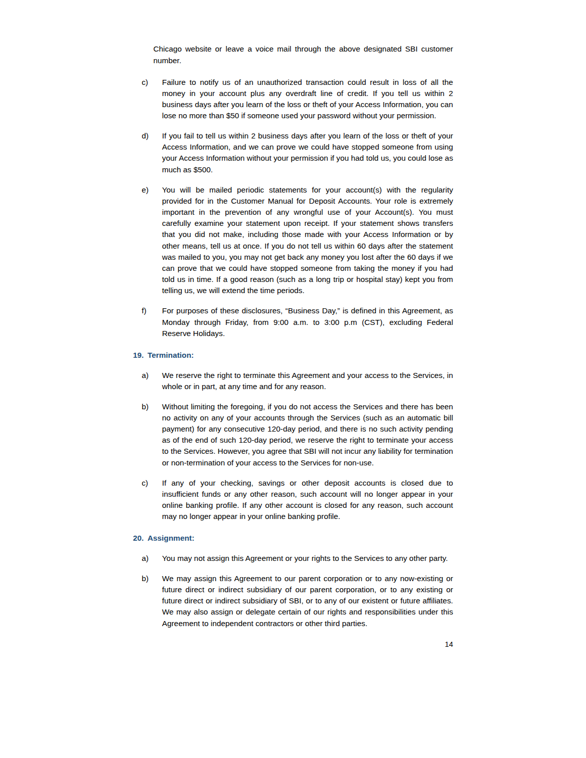Chicago website or leave a voice mail through the above designated SBI customer number.
c)
Failure to notify us of an unauthorized transaction could result in loss of all the money in your account plus any overdraft line of credit. If you tell us within 2 business days after you learn of the loss or theft of your Access Information, you can lose no more than $50 if someone used your password without your permission.
d)
If you fail to tell us within 2 business days after you learn of the loss or theft of your Access Information, and we can prove we could have stopped someone from using your Access Information without your permission if you had told us, you could lose as much as $500.
e)
You will be mailed periodic statements for your account(s) with the regularity provided for in the Customer Manual for Deposit Accounts. Your role is extremely important in the prevention of any wrongful use of your Account(s). You must carefully examine your statement upon receipt. If your statement shows transfers that you did not make, including those made with your Access Information or by other means, tell us at once. If you do not tell us within 60 days after the statement was mailed to you, you may not get back any money you lost after the 60 days if we can prove that we could have stopped someone from taking the money if you had told us in time. If a good reason (such as a long trip or hospital stay) kept you from telling us, we will extend the time periods.
f)
For purposes of these disclosures, “Business Day,” is defined in this Agreement, as Monday through Friday, from 9:00 a.m. to 3:00 p.m (CST), excluding Federal Reserve Holidays.
19. Termination:
a)
We reserve the right to terminate this Agreement and your access to the Services, in whole or in part, at any time and for any reason.
b)
Without limiting the foregoing, if you do not access the Services and there has been no activity on any of your accounts through the Services (such as an automatic bill payment) for any consecutive 120-day period, and there is no such activity pending as of the end of such 120-day period, we reserve the right to terminate your access to the Services. However, you agree that SBI will not incur any liability for termination or non-termination of your access to the Services for non-use.
c)
If any of your checking, savings or other deposit accounts is closed due to insufficient funds or any other reason, such account will no longer appear in your online banking profile. If any other account is closed for any reason, such account may no longer appear in your online banking profile.
20. Assignment:
a)
You may not assign this Agreement or your rights to the Services to any other party.
b)
We may assign this Agreement to our parent corporation or to any now-existing or future direct or indirect subsidiary of our parent corporation, or to any existing or future direct or indirect subsidiary of SBI, or to any of our existent or future affiliates. We may also assign or delegate certain of our rights and responsibilities under this Agreement to independent contractors or other third parties.
14